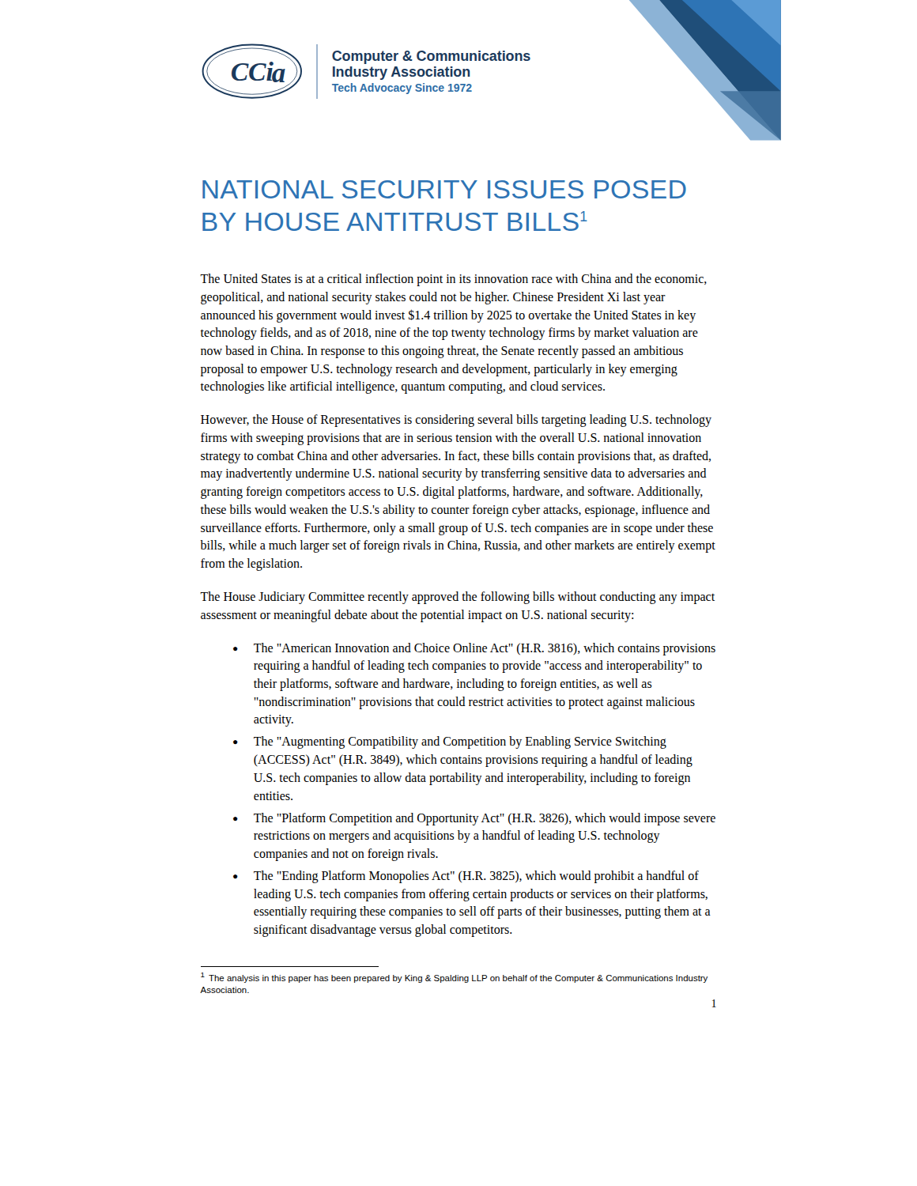CCi a
Computer & Communications Industry Association Tech Advocacy Since 1972
National Security Issues Posed by House Antitrust Bills1
The United States is at a critical inflection point in its innovation race with China and the economic, geopolitical, and national security stakes could not be higher. Chinese President Xi last year announced his government would invest $1.4 trillion by 2025 to overtake the United States in key technology fields, and as of 2018, nine of the top twenty technology firms by market valuation are now based in China. In response to this ongoing threat, the Senate recently passed an ambitious proposal to empower U.S. technology research and development, particularly in key emerging technologies like artificial intelligence, quantum computing, and cloud services.
However, the House of Representatives is considering several bills targeting leading U.S. technology firms with sweeping provisions that are in serious tension with the overall U.S. national innovation strategy to combat China and other adversaries. In fact, these bills contain provisions that, as drafted, may inadvertently undermine U.S. national security by transferring sensitive data to adversaries and granting foreign competitors access to U.S. digital platforms, hardware, and software. Additionally, these bills would weaken the U.S.'s ability to counter foreign cyber attacks, espionage, influence and surveillance efforts. Furthermore, only a small group of U.S. tech companies are in scope under these bills, while a much larger set of foreign rivals in China, Russia, and other markets are entirely exempt from the legislation.
The House Judiciary Committee recently approved the following bills without conducting any impact assessment or meaningful debate about the potential impact on U.S. national security:
The "American Innovation and Choice Online Act" (H.R. 3816), which contains provisions requiring a handful of leading tech companies to provide "access and interoperability" to their platforms, software and hardware, including to foreign entities, as well as "nondiscrimination" provisions that could restrict activities to protect against malicious activity.
The "Augmenting Compatibility and Competition by Enabling Service Switching (ACCESS) Act" (H.R. 3849), which contains provisions requiring a handful of leading U.S. tech companies to allow data portability and interoperability, including to foreign entities.
The "Platform Competition and Opportunity Act" (H.R. 3826), which would impose severe restrictions on mergers and acquisitions by a handful of leading U.S. technology companies and not on foreign rivals.
The "Ending Platform Monopolies Act" (H.R. 3825), which would prohibit a handful of leading U.S. tech companies from offering certain products or services on their platforms, essentially requiring these companies to sell off parts of their businesses, putting them at a significant disadvantage versus global competitors.
1 The analysis in this paper has been prepared by King & Spalding LLP on behalf of the Computer & Communications Industry Association.
1